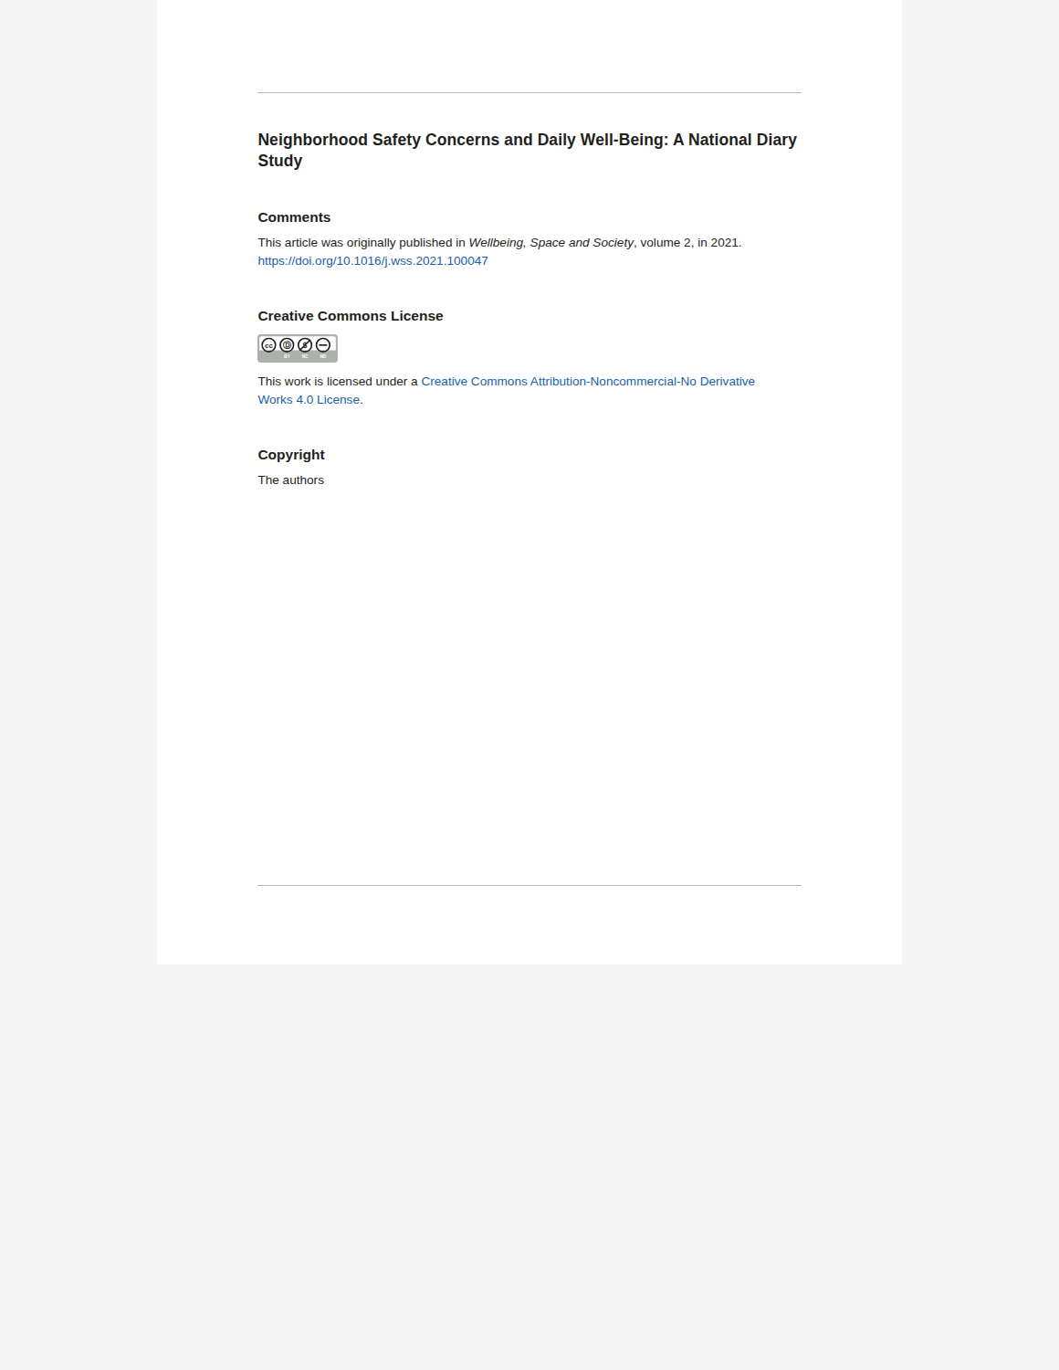Neighborhood Safety Concerns and Daily Well-Being: A National Diary Study
Comments
This article was originally published in Wellbeing, Space and Society, volume 2, in 2021. https://doi.org/10.1016/j.wss.2021.100047
Creative Commons License
cc Ⓓ $ BY NC ND
This work is licensed under a Creative Commons Attribution-Noncommercial-No Derivative Works 4.0 License.
Copyright
The authors